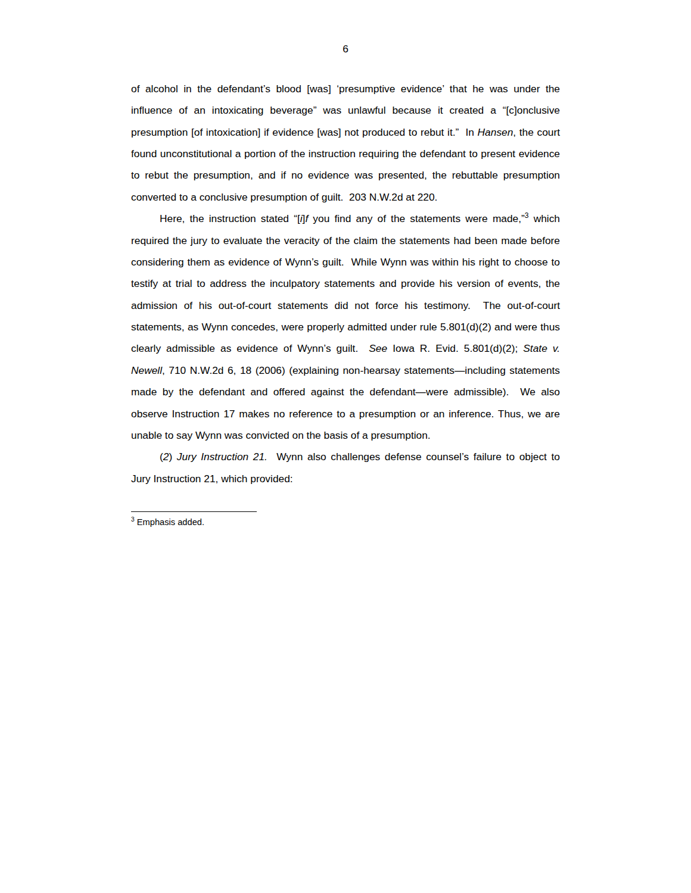6
of alcohol in the defendant’s blood [was] ‘presumptive evidence’ that he was under the influence of an intoxicating beverage” was unlawful because it created a “[c]onclusive presumption [of intoxication] if evidence [was] not produced to rebut it.” In Hansen, the court found unconstitutional a portion of the instruction requiring the defendant to present evidence to rebut the presumption, and if no evidence was presented, the rebuttable presumption converted to a conclusive presumption of guilt. 203 N.W.2d at 220.
Here, the instruction stated “[i]f you find any of the statements were made,”3 which required the jury to evaluate the veracity of the claim the statements had been made before considering them as evidence of Wynn’s guilt. While Wynn was within his right to choose to testify at trial to address the inculpatory statements and provide his version of events, the admission of his out-of-court statements did not force his testimony. The out-of-court statements, as Wynn concedes, were properly admitted under rule 5.801(d)(2) and were thus clearly admissible as evidence of Wynn’s guilt. See Iowa R. Evid. 5.801(d)(2); State v. Newell, 710 N.W.2d 6, 18 (2006) (explaining non-hearsay statements—including statements made by the defendant and offered against the defendant—were admissible). We also observe Instruction 17 makes no reference to a presumption or an inference. Thus, we are unable to say Wynn was convicted on the basis of a presumption.
(2) Jury Instruction 21. Wynn also challenges defense counsel’s failure to object to Jury Instruction 21, which provided:
3 Emphasis added.